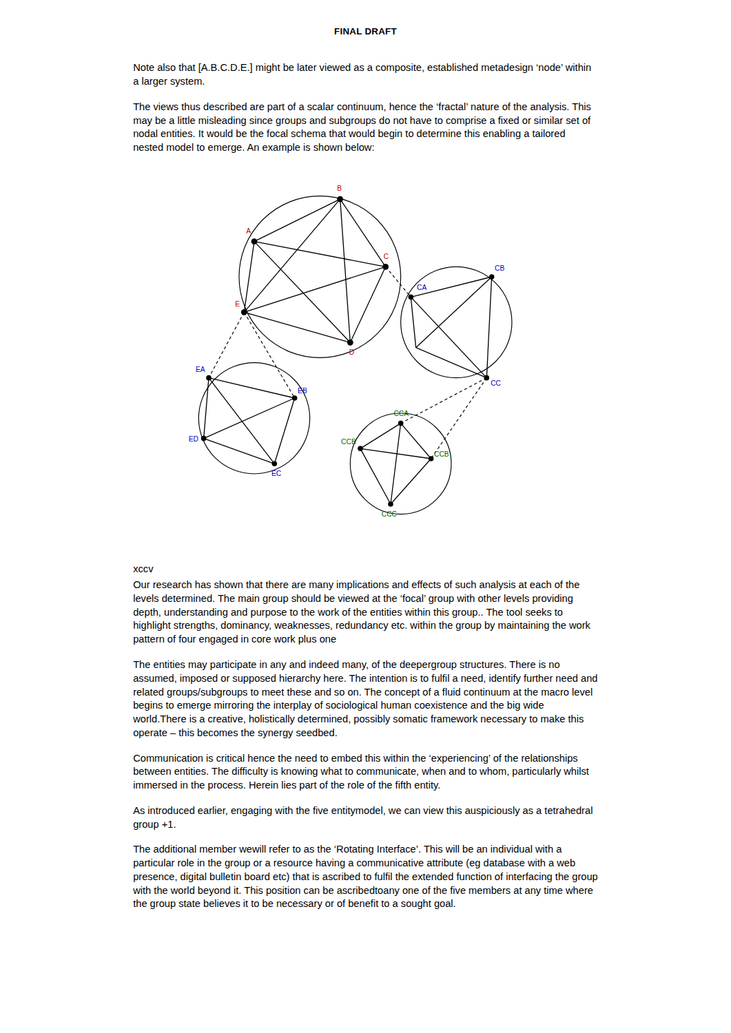FINAL DRAFT
Note also that [A.B.C.D.E.] might be later viewed as a composite, established metadesign ‘node’ within a larger system.
The views thus described are part of a scalar continuum, hence the ‘fractal’ nature of the analysis. This may be a little misleading since groups and subgroups do not have to comprise a fixed or similar set of nodal entities. It would be the focal schema that would begin to determine this enabling a tailored nested model to emerge. An example is shown below:
A B C D E CA CB CC EA EB ED EC CCA CCB CCB CCC
xccv
Our research has shown that there are many implications and effects of such analysis at each of the levels determined. The main group should be viewed at the ‘focal’ group with other levels providing depth, understanding and purpose to the work of the entities within this group.. The tool seeks to highlight strengths, dominancy, weaknesses, redundancy etc. within the group by maintaining the work pattern of four engaged in core work plus one
The entities may participate in any and indeed many, of the deepergroup structures. There is no assumed, imposed or supposed hierarchy here. The intention is to fulfil a need, identify further need and related groups/subgroups to meet these and so on. The concept of a fluid continuum at the macro level begins to emerge mirroring the interplay of sociological human coexistence and the big wide world.There is a creative, holistically determined, possibly somatic framework necessary to make this operate – this becomes the synergy seedbed.
Communication is critical hence the need to embed this within the ‘experiencing’ of the relationships between entities. The difficulty is knowing what to communicate, when and to whom, particularly whilst immersed in the process. Herein lies part of the role of the fifth entity.
As introduced earlier, engaging with the five entitymodel, we can view this auspiciously as a tetrahedral group +1.
The additional member wewill refer to as the ‘Rotating Interface’. This will be an individual with a particular role in the group or a resource having a communicative attribute (eg database with a web presence, digital bulletin board etc) that is ascribed to fulfil the extended function of interfacing the group with the world beyond it. This position can be ascribedtoany one of the five members at any time where the group state believes it to be necessary or of benefit to a sought goal.